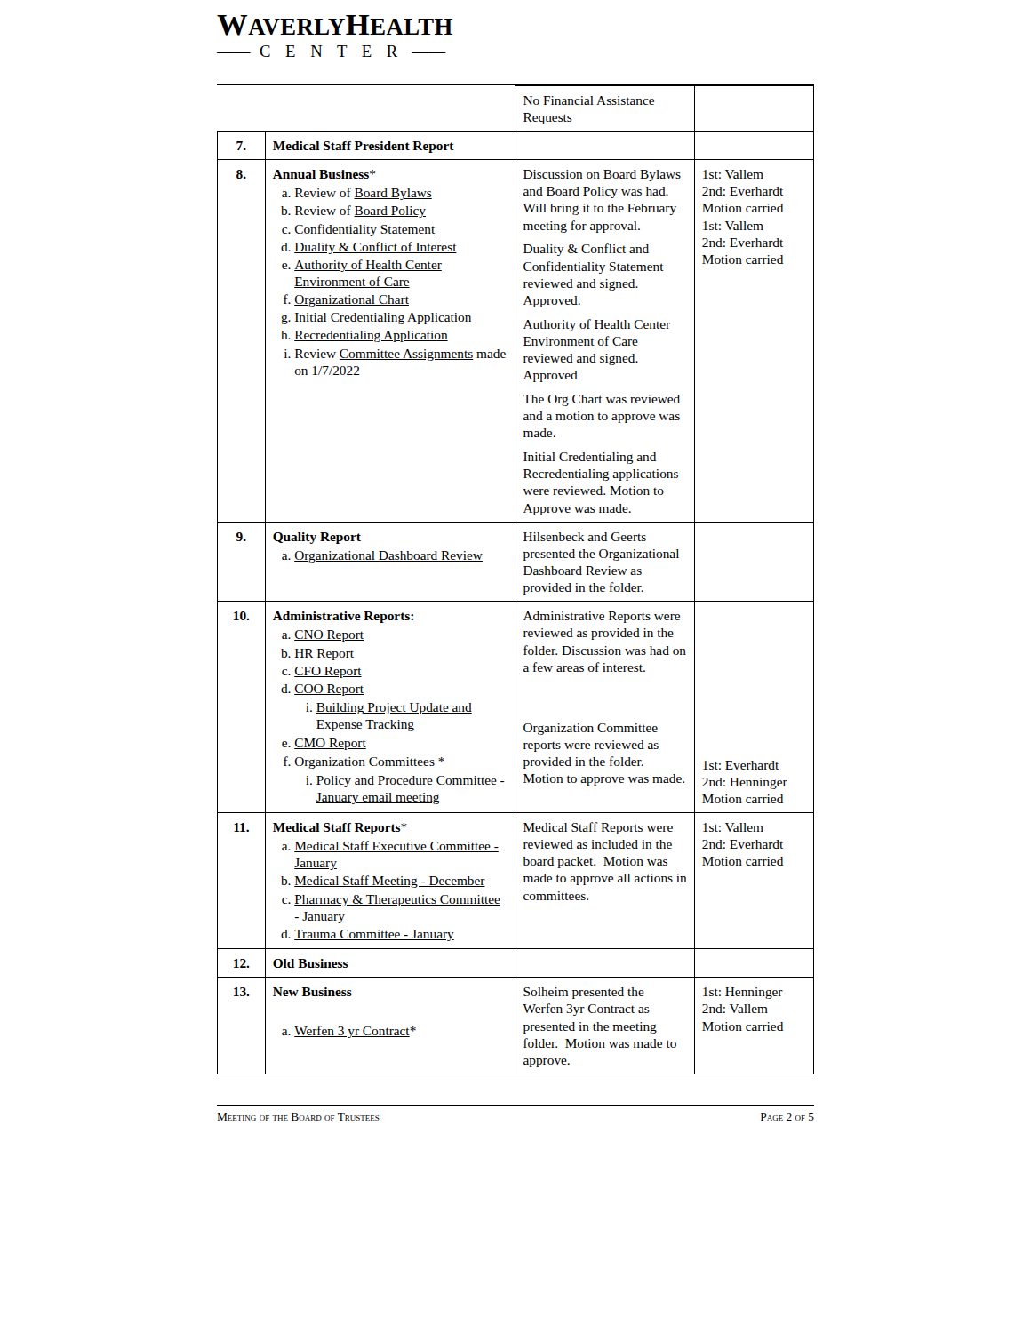WAVERLYHEALTH
—— C E N T E R ——
| | No Financial Assistance Requests | |
| 7. | Medical Staff President Report | | |
| 8. | Annual Business * Review of Board Bylaws Review of Board Policy Confidentiality Statement Duality & Conflict of Interest Authority of Health Center Environment of Care Organizational Chart Initial Credentialing Application Recredentialing Application Review Committee Assignments made on 1/7/2022 | Discussion on Board Bylaws and Board Policy was had. Will bring it to the February meeting for approval. Duality & Conflict and Confidentiality Statement reviewed and signed. Approved. Authority of Health Center Environment of Care reviewed and signed. Approved The Org Chart was reviewed and a motion to approve was made. Initial Credentialing and Recredentialing applications were reviewed. Motion to Approve was made. | 1st: Vallem 2nd: Everhardt Motion carried 1st: Vallem 2nd: Everhardt Motion carried |
| 9. | Quality Report Organizational Dashboard Review | Hilsenbeck and Geerts presented the Organizational Dashboard Review as provided in the folder. | |
| 10. | Administrative Reports: CNO Report HR Report CFO Report COO Report Building Project Update and Expense Tracking CMO Report Organization Committees * Policy and Procedure Committee - January email meeting | Administrative Reports were reviewed as provided in the folder. Discussion was had on a few areas of interest. Organization Committee reports were reviewed as provided in the folder. Motion to approve was made. | 1st: Everhardt 2nd: Henninger Motion carried |
| 11. | Medical Staff Reports * Medical Staff Executive Committee - January Medical Staff Meeting - December Pharmacy & Therapeutics Committee - January Trauma Committee - January | Medical Staff Reports were reviewed as included in the board packet. Motion was made to approve all actions in committees. | 1st: Vallem 2nd: Everhardt Motion carried |
| 12. | Old Business | | |
| 13. | New Business Werfen 3 yr Contract * | Solheim presented the Werfen 3yr Contract as presented in the meeting folder. Motion was made to approve. | 1st: Henninger 2nd: Vallem Motion carried |
Meeting of the Board of Trustees Page 2 of 5